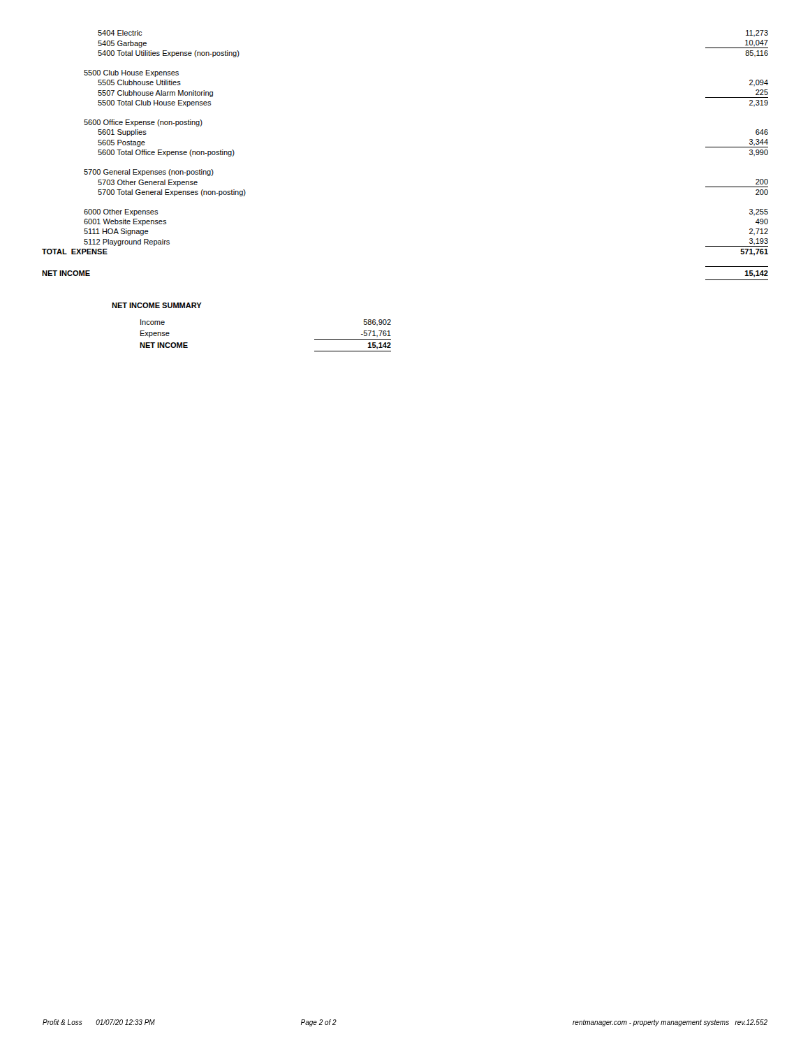| 5404 Electric | | 11,273 |
| 5405 Garbage | | 10,047 |
| 5400 Total Utilities Expense (non-posting) | | 85,116 |
| 5500 Club House Expenses | | |
| 5505 Clubhouse Utilities | | 2,094 |
| 5507 Clubhouse Alarm Monitoring | | 225 |
| 5500 Total Club House Expenses | | 2,319 |
| 5600 Office Expense (non-posting) | | |
| 5601 Supplies | | 646 |
| 5605 Postage | | 3,344 |
| 5600 Total Office Expense (non-posting) | | 3,990 |
| 5700 General Expenses (non-posting) | | |
| 5703 Other General Expense | | 200 |
| 5700 Total General Expenses (non-posting) | | 200 |
| 6000 Other Expenses | | 3,255 |
| 6001 Website Expenses | | 490 |
| 5111 HOA Signage | | 2,712 |
| 5112 Playground Repairs | | 3,193 |
| TOTAL EXPENSE | | 571,761 |
| NET INCOME | | 15,142 |
NET INCOME SUMMARY
| Income | 586,902 |
| Expense | -571,761 |
| NET INCOME | 15,142 |
| Profit & Loss 01/07/20 12:33 PM | Page 2 of 2 | rentmanager.com - property management systems rev.12.552 |